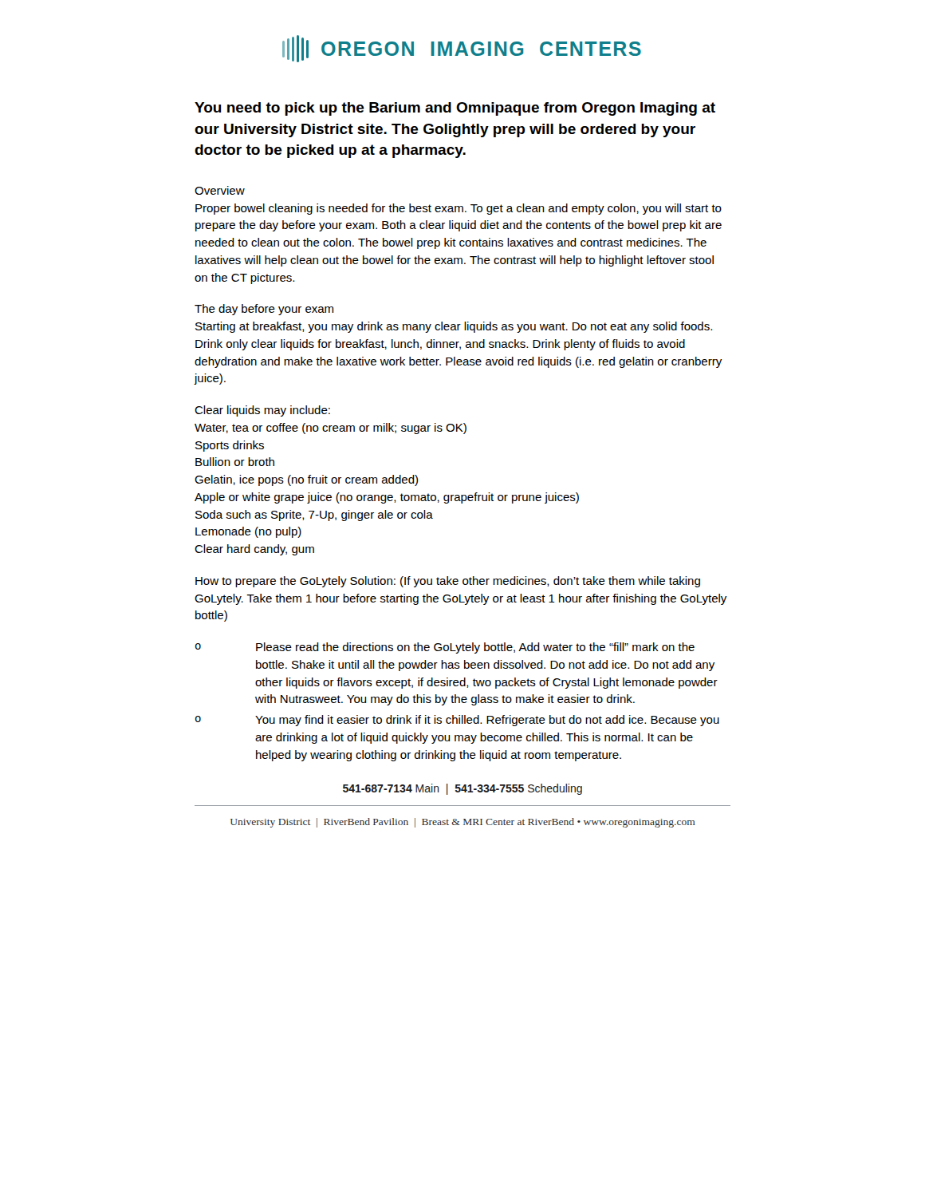OREGON IMAGING CENTERS
You need to pick up the Barium and Omnipaque from Oregon Imaging at our University District site. The Golightly prep will be ordered by your doctor to be picked up at a pharmacy.
Overview
Proper bowel cleaning is needed for the best exam. To get a clean and empty colon, you will start to prepare the day before your exam. Both a clear liquid diet and the contents of the bowel prep kit are needed to clean out the colon. The bowel prep kit contains laxatives and contrast medicines. The laxatives will help clean out the bowel for the exam. The contrast will help to highlight leftover stool on the CT pictures.
The day before your exam
Starting at breakfast, you may drink as many clear liquids as you want. Do not eat any solid foods. Drink only clear liquids for breakfast, lunch, dinner, and snacks. Drink plenty of fluids to avoid dehydration and make the laxative work better. Please avoid red liquids (i.e. red gelatin or cranberry juice).
Clear liquids may include:
Water, tea or coffee (no cream or milk; sugar is OK)
Sports drinks
Bullion or broth
Gelatin, ice pops (no fruit or cream added)
Apple or white grape juice (no orange, tomato, grapefruit or prune juices)
Soda such as Sprite, 7-Up, ginger ale or cola
Lemonade (no pulp)
Clear hard candy, gum
How to prepare the GoLytely Solution: (If you take other medicines, don’t take them while taking GoLytely. Take them 1 hour before starting the GoLytely or at least 1 hour after finishing the GoLytely bottle)
o
Please read the directions on the GoLytely bottle, Add water to the “fill” mark on the bottle. Shake it until all the powder has been dissolved. Do not add ice. Do not add any other liquids or flavors except, if desired, two packets of Crystal Light lemonade powder with Nutrasweet. You may do this by the glass to make it easier to drink.
o
You may find it easier to drink if it is chilled. Refrigerate but do not add ice. Because you are drinking a lot of liquid quickly you may become chilled. This is normal. It can be helped by wearing clothing or drinking the liquid at room temperature.
541-687-7134 Main | 541-334-7555 Scheduling
University District | RiverBend Pavilion | Breast & MRI Center at RiverBend • www.oregonimaging.com